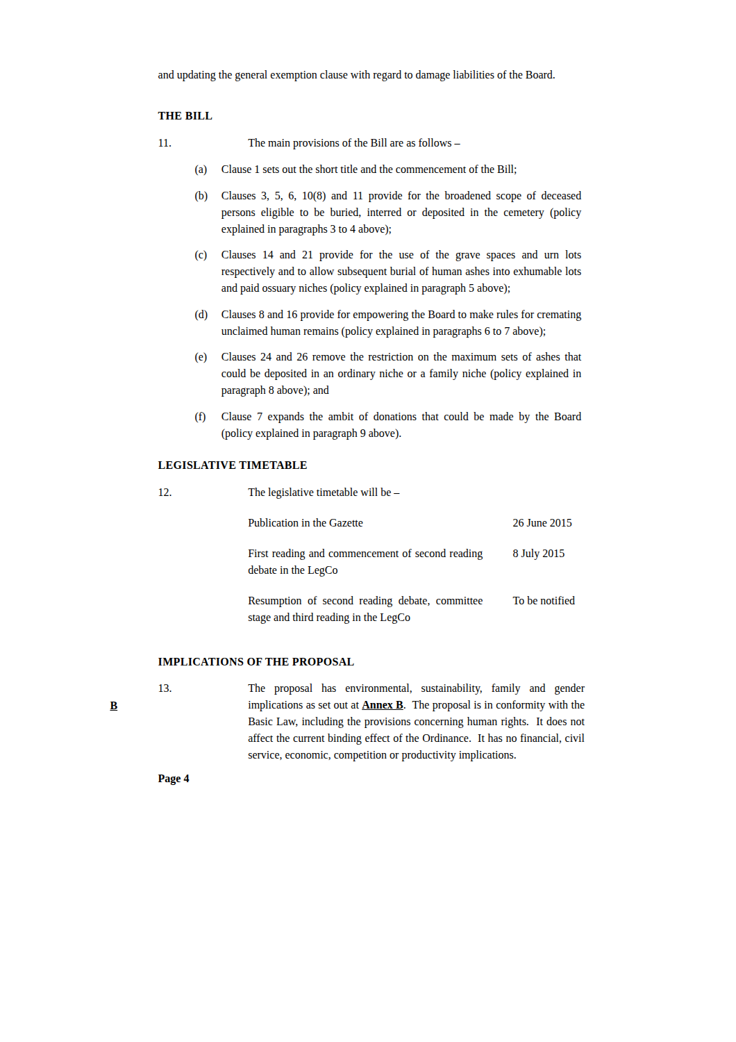and updating the general exemption clause with regard to damage liabilities of the Board.
The Bill
11. The main provisions of the Bill are as follows –
(a) Clause 1 sets out the short title and the commencement of the Bill;
(b) Clauses 3, 5, 6, 10(8) and 11 provide for the broadened scope of deceased persons eligible to be buried, interred or deposited in the cemetery (policy explained in paragraphs 3 to 4 above);
(c) Clauses 14 and 21 provide for the use of the grave spaces and urn lots respectively and to allow subsequent burial of human ashes into exhumable lots and paid ossuary niches (policy explained in paragraph 5 above);
(d) Clauses 8 and 16 provide for empowering the Board to make rules for cremating unclaimed human remains (policy explained in paragraphs 6 to 7 above);
(e) Clauses 24 and 26 remove the restriction on the maximum sets of ashes that could be deposited in an ordinary niche or a family niche (policy explained in paragraph 8 above); and
(f) Clause 7 expands the ambit of donations that could be made by the Board (policy explained in paragraph 9 above).
Legislative Timetable
12. The legislative timetable will be –
| Publication in the Gazette | 26 June 2015 |
| First reading and commencement of second reading debate in the LegCo | 8 July 2015 |
| Resumption of second reading debate, committee stage and third reading in the LegCo | To be notified |
Implications of the Proposal
B 13. The proposal has environmental, sustainability, family and gender implications as set out at Annex B. The proposal is in conformity with the Basic Law, including the provisions concerning human rights. It does not affect the current binding effect of the Ordinance. It has no financial, civil service, economic, competition or productivity implications.
Page 4